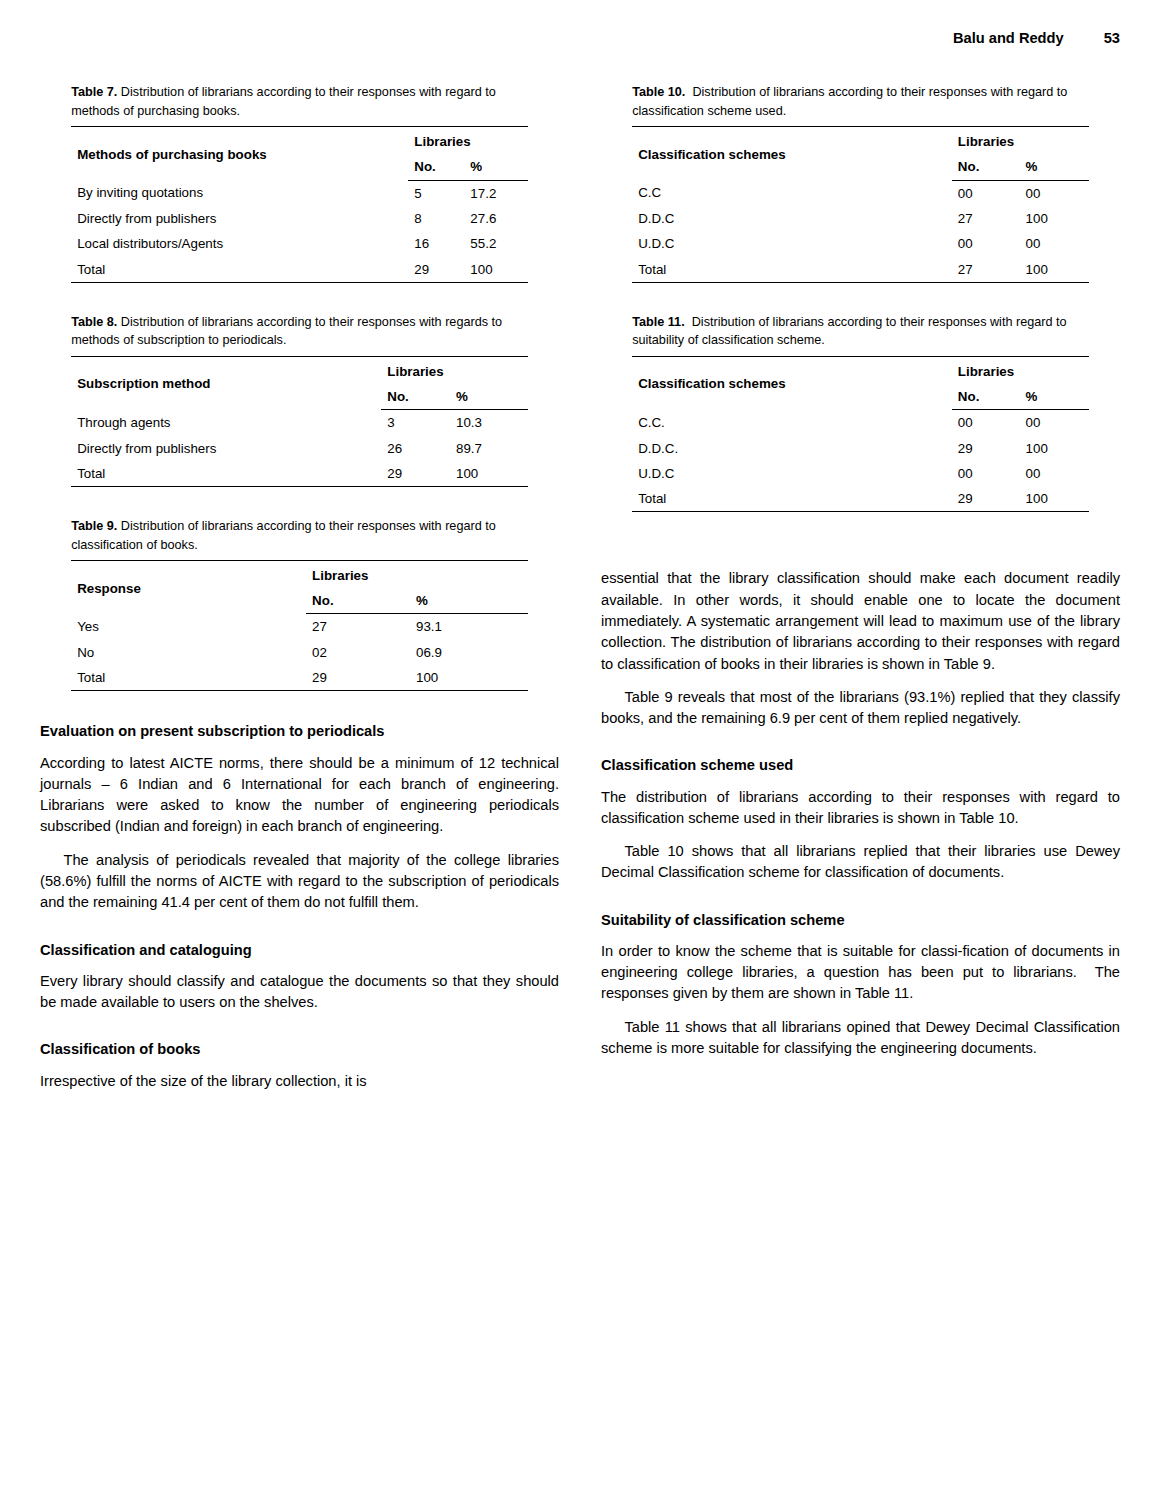Balu and Reddy 53
Table 7. Distribution of librarians according to their responses with regard to methods of purchasing books.
| Methods of purchasing books | Libraries |
| --- | --- |
| No. | % |
| By inviting quotations | 5 | 17.2 |
| Directly from publishers | 8 | 27.6 |
| Local distributors/Agents | 16 | 55.2 |
| Total | 29 | 100 |
Table 8. Distribution of librarians according to their responses with regards to methods of subscription to periodicals.
| Subscription method | Libraries |
| --- | --- |
| No. | % |
| Through agents | 3 | 10.3 |
| Directly from publishers | 26 | 89.7 |
| Total | 29 | 100 |
Table 9. Distribution of librarians according to their responses with regard to classification of books.
| Response | Libraries |
| --- | --- |
| No. | % |
| Yes | 27 | 93.1 |
| No | 02 | 06.9 |
| Total | 29 | 100 |
Evaluation on present subscription to periodicals
According to latest AICTE norms, there should be a minimum of 12 technical journals – 6 Indian and 6 International for each branch of engineering. Librarians were asked to know the number of engineering periodicals subscribed (Indian and foreign) in each branch of engineering.
The analysis of periodicals revealed that majority of the college libraries (58.6%) fulfill the norms of AICTE with regard to the subscription of periodicals and the remaining 41.4 per cent of them do not fulfill them.
Classification and cataloguing
Every library should classify and catalogue the documents so that they should be made available to users on the shelves.
Classification of books
Irrespective of the size of the library collection, it is
Table 10. Distribution of librarians according to their responses with regard to classification scheme used.
| Classification schemes | Libraries |
| --- | --- |
| No. | % |
| C.C | 00 | 00 |
| D.D.C | 27 | 100 |
| U.D.C | 00 | 00 |
| Total | 27 | 100 |
Table 11. Distribution of librarians according to their responses with regard to suitability of classification scheme.
| Classification schemes | Libraries |
| --- | --- |
| No. | % |
| C.C. | 00 | 00 |
| D.D.C. | 29 | 100 |
| U.D.C | 00 | 00 |
| Total | 29 | 100 |
essential that the library classification should make each document readily available. In other words, it should enable one to locate the document immediately. A systematic arrangement will lead to maximum use of the library collection. The distribution of librarians according to their responses with regard to classification of books in their libraries is shown in Table 9.
Table 9 reveals that most of the librarians (93.1%) replied that they classify books, and the remaining 6.9 per cent of them replied negatively.
Classification scheme used
The distribution of librarians according to their responses with regard to classification scheme used in their libraries is shown in Table 10.
Table 10 shows that all librarians replied that their libraries use Dewey Decimal Classification scheme for classification of documents.
Suitability of classification scheme
In order to know the scheme that is suitable for classi-fication of documents in engineering college libraries, a question has been put to librarians. The responses given by them are shown in Table 11.
Table 11 shows that all librarians opined that Dewey Decimal Classification scheme is more suitable for classifying the engineering documents.